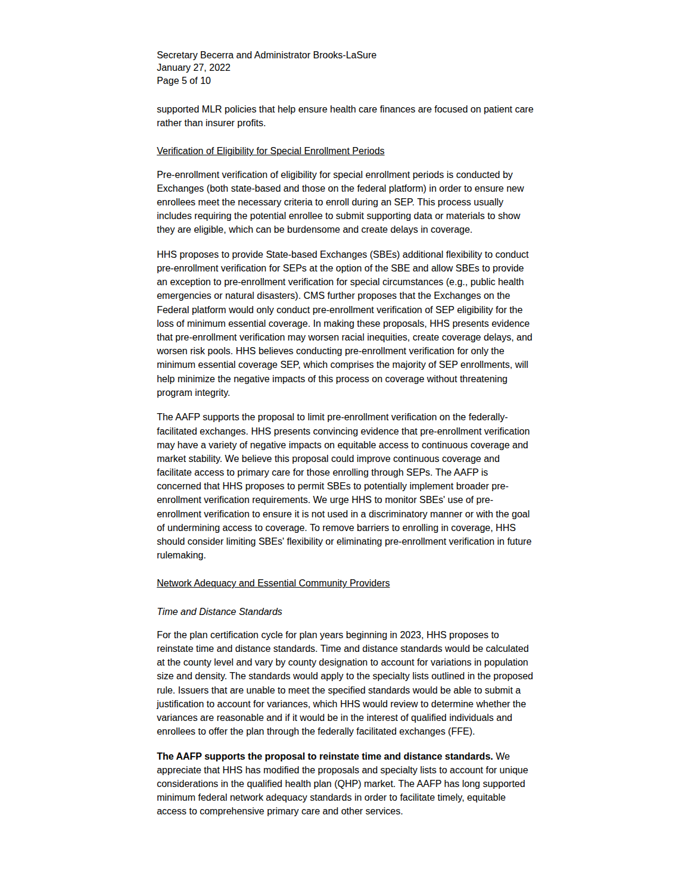Secretary Becerra and Administrator Brooks-LaSure
January 27, 2022
Page 5 of 10
supported MLR policies that help ensure health care finances are focused on patient care rather than insurer profits.
Verification of Eligibility for Special Enrollment Periods
Pre-enrollment verification of eligibility for special enrollment periods is conducted by Exchanges (both state-based and those on the federal platform) in order to ensure new enrollees meet the necessary criteria to enroll during an SEP. This process usually includes requiring the potential enrollee to submit supporting data or materials to show they are eligible, which can be burdensome and create delays in coverage.
HHS proposes to provide State-based Exchanges (SBEs) additional flexibility to conduct pre-enrollment verification for SEPs at the option of the SBE and allow SBEs to provide an exception to pre-enrollment verification for special circumstances (e.g., public health emergencies or natural disasters). CMS further proposes that the Exchanges on the Federal platform would only conduct pre-enrollment verification of SEP eligibility for the loss of minimum essential coverage. In making these proposals, HHS presents evidence that pre-enrollment verification may worsen racial inequities, create coverage delays, and worsen risk pools. HHS believes conducting pre-enrollment verification for only the minimum essential coverage SEP, which comprises the majority of SEP enrollments, will help minimize the negative impacts of this process on coverage without threatening program integrity.
The AAFP supports the proposal to limit pre-enrollment verification on the federally-facilitated exchanges. HHS presents convincing evidence that pre-enrollment verification may have a variety of negative impacts on equitable access to continuous coverage and market stability. We believe this proposal could improve continuous coverage and facilitate access to primary care for those enrolling through SEPs. The AAFP is concerned that HHS proposes to permit SBEs to potentially implement broader pre-enrollment verification requirements. We urge HHS to monitor SBEs' use of pre-enrollment verification to ensure it is not used in a discriminatory manner or with the goal of undermining access to coverage. To remove barriers to enrolling in coverage, HHS should consider limiting SBEs' flexibility or eliminating pre-enrollment verification in future rulemaking.
Network Adequacy and Essential Community Providers
Time and Distance Standards
For the plan certification cycle for plan years beginning in 2023, HHS proposes to reinstate time and distance standards. Time and distance standards would be calculated at the county level and vary by county designation to account for variations in population size and density. The standards would apply to the specialty lists outlined in the proposed rule. Issuers that are unable to meet the specified standards would be able to submit a justification to account for variances, which HHS would review to determine whether the variances are reasonable and if it would be in the interest of qualified individuals and enrollees to offer the plan through the federally facilitated exchanges (FFE).
The AAFP supports the proposal to reinstate time and distance standards. We appreciate that HHS has modified the proposals and specialty lists to account for unique considerations in the qualified health plan (QHP) market. The AAFP has long supported minimum federal network adequacy standards in order to facilitate timely, equitable access to comprehensive primary care and other services.